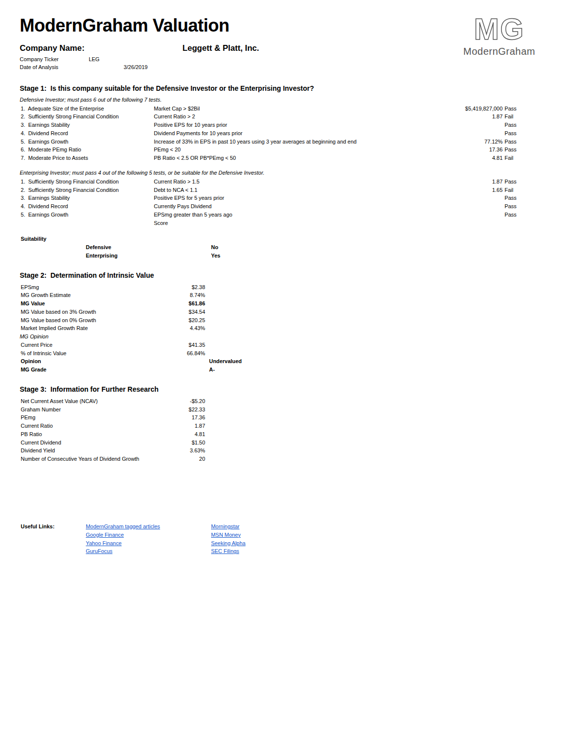MG
ModernGraham
ModernGraham Valuation
Company Name: Leggett & Platt, Inc.
Company Ticker LEG
Date of Analysis 3/26/2019
Stage 1: Is this company suitable for the Defensive Investor or the Enterprising Investor?
Defensive Investor; must pass 6 out of the following 7 tests.
| 1. Adequate Size of the Enterprise | Market Cap > $2Bil | $5,419,827,000 | Pass |
| 2. Sufficiently Strong Financial Condition | Current Ratio > 2 | 1.87 | Fail |
| 3. Earnings Stability | Positive EPS for 10 years prior | | Pass |
| 4. Dividend Record | Dividend Payments for 10 years prior | | Pass |
| 5. Earnings Growth | Increase of 33% in EPS in past 10 years using 3 year averages at beginning and end | 77.12% | Pass |
| 6. Moderate PEmg Ratio | PEmg < 20 | 17.36 | Pass |
| 7. Moderate Price to Assets | PB Ratio < 2.5 OR PB*PEmg < 50 | 4.81 | Fail |
Enterprising Investor; must pass 4 out of the following 5 tests, or be suitable for the Defensive Investor.
| 1. Sufficiently Strong Financial Condition | Current Ratio > 1.5 | 1.87 | Pass |
| 2. Sufficiently Strong Financial Condition | Debt to NCA < 1.1 | 1.65 | Fail |
| 3. Earnings Stability | Positive EPS for 5 years prior | | Pass |
| 4. Dividend Record | Currently Pays Dividend | | Pass |
| 5. Earnings Growth | EPSmg greater than 5 years ago | | Pass |
| | Score | | |
| Suitability | | |
| | Defensive | No |
| | Enterprising | Yes |
Stage 2: Determination of Intrinsic Value
| EPSmg | $2.38 | |
| MG Growth Estimate | 8.74% | |
| MG Value | $61.86 | |
| MG Value based on 3% Growth | $34.54 | |
| MG Value based on 0% Growth | $20.25 | |
| Market Implied Growth Rate | 4.43% | |
| MG Opinion | | |
| Current Price | $41.35 | |
| % of Intrinsic Value | 66.84% | |
| Opinion | | Undervalued |
| MG Grade | | A- |
Stage 3: Information for Further Research
| Net Current Asset Value (NCAV) | -$5.20 |
| Graham Number | $22.33 |
| PEmg | 17.36 |
| Current Ratio | 1.87 |
| PB Ratio | 4.81 |
| Current Dividend | $1.50 |
| Dividend Yield | 3.63% |
| Number of Consecutive Years of Dividend Growth | 20 |
| Useful Links: | ModernGraham tagged articles | Morningstar |
| | Google Finance | MSN Money |
| | Yahoo Finance | Seeking Alpha |
| | GuruFocus | SEC Filings |